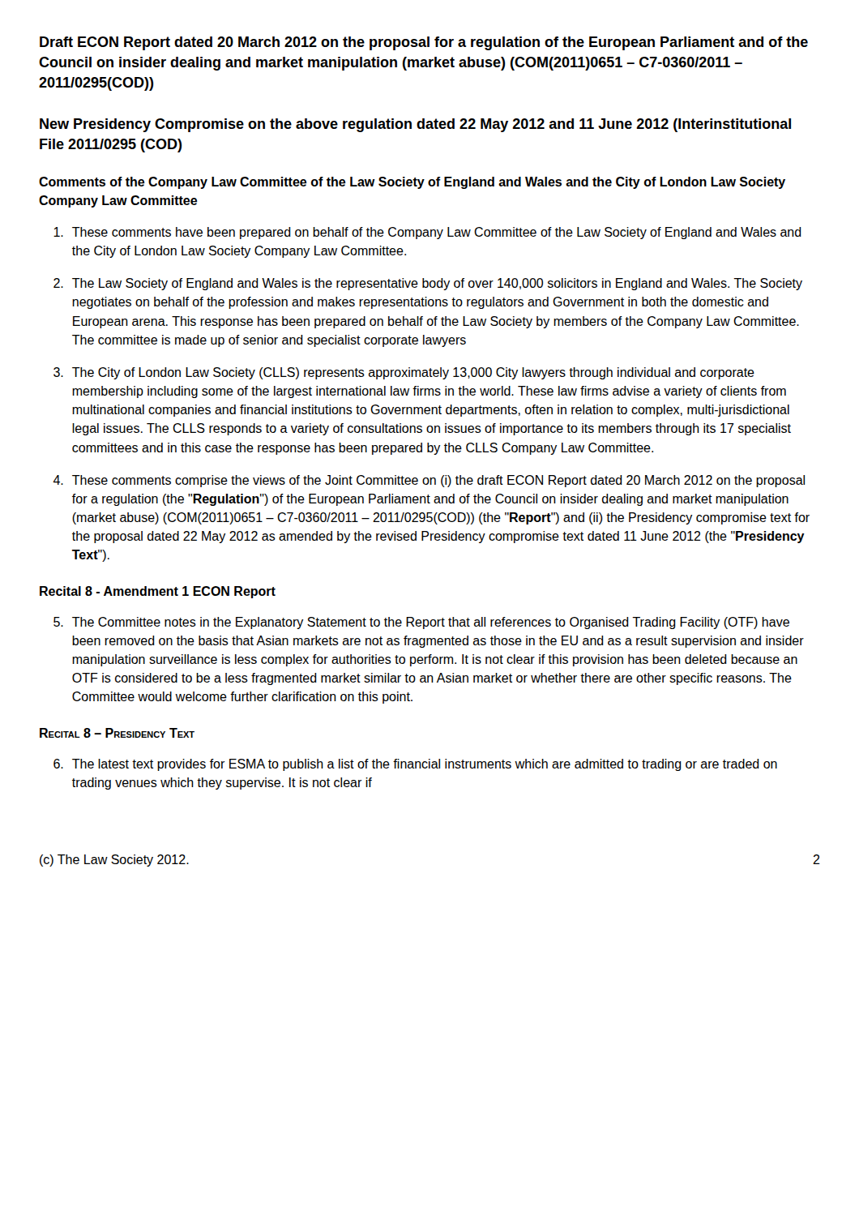Draft ECON Report dated 20 March 2012 on the proposal for a regulation of the European Parliament and of the Council on insider dealing and market manipulation (market abuse) (COM(2011)0651 – C7-0360/2011 – 2011/0295(COD))
New Presidency Compromise on the above regulation dated 22 May 2012 and 11 June 2012 (Interinstitutional File 2011/0295 (COD)
Comments of the Company Law Committee of the Law Society of England and Wales and the City of London Law Society Company Law Committee
These comments have been prepared on behalf of the Company Law Committee of the Law Society of England and Wales and the City of London Law Society Company Law Committee.
The Law Society of England and Wales is the representative body of over 140,000 solicitors in England and Wales. The Society negotiates on behalf of the profession and makes representations to regulators and Government in both the domestic and European arena. This response has been prepared on behalf of the Law Society by members of the Company Law Committee. The committee is made up of senior and specialist corporate lawyers
The City of London Law Society (CLLS) represents approximately 13,000 City lawyers through individual and corporate membership including some of the largest international law firms in the world. These law firms advise a variety of clients from multinational companies and financial institutions to Government departments, often in relation to complex, multi-jurisdictional legal issues. The CLLS responds to a variety of consultations on issues of importance to its members through its 17 specialist committees and in this case the response has been prepared by the CLLS Company Law Committee.
These comments comprise the views of the Joint Committee on (i) the draft ECON Report dated 20 March 2012 on the proposal for a regulation (the "Regulation") of the European Parliament and of the Council on insider dealing and market manipulation (market abuse) (COM(2011)0651 – C7-0360/2011 – 2011/0295(COD)) (the "Report") and (ii) the Presidency compromise text for the proposal dated 22 May 2012 as amended by the revised Presidency compromise text dated 11 June 2012 (the "Presidency Text").
Recital 8 - Amendment 1 ECON Report
The Committee notes in the Explanatory Statement to the Report that all references to Organised Trading Facility (OTF) have been removed on the basis that Asian markets are not as fragmented as those in the EU and as a result supervision and insider manipulation surveillance is less complex for authorities to perform. It is not clear if this provision has been deleted because an OTF is considered to be a less fragmented market similar to an Asian market or whether there are other specific reasons. The Committee would welcome further clarification on this point.
Recital 8 – Presidency Text
The latest text provides for ESMA to publish a list of the financial instruments which are admitted to trading or are traded on trading venues which they supervise. It is not clear if
(c) The Law Society 2012.
2